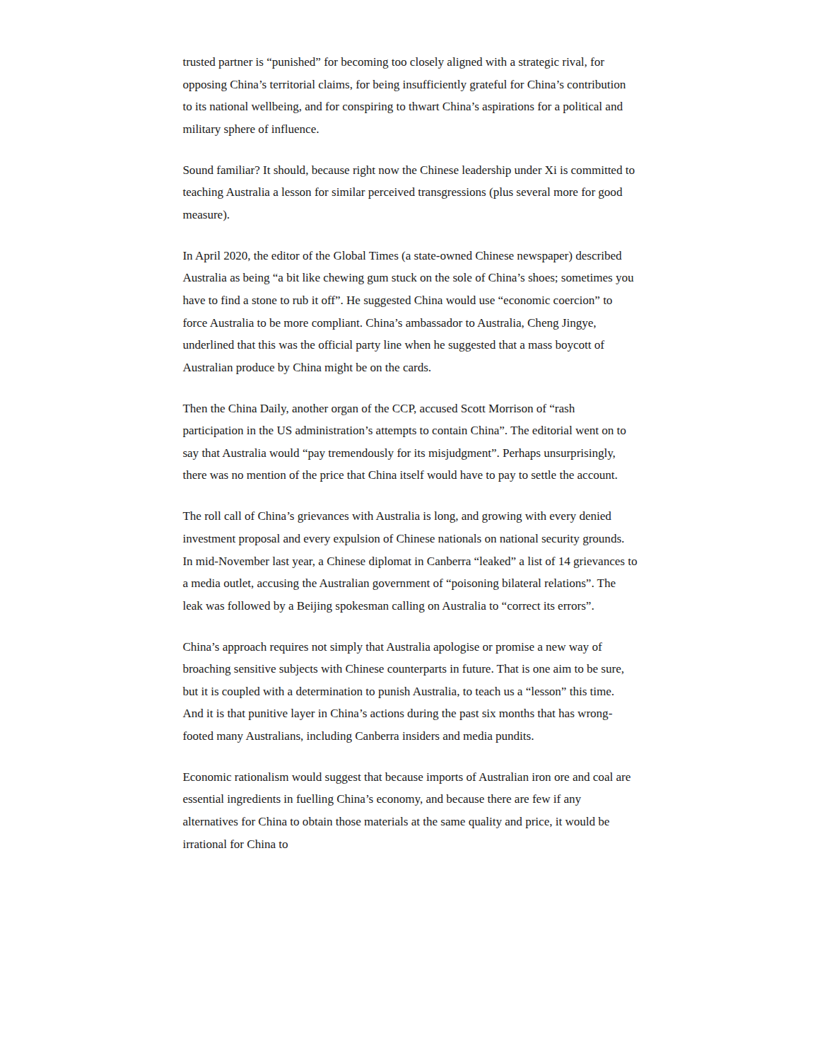trusted partner is “punished” for becoming too closely aligned with a strategic rival, for opposing China’s territorial claims, for being insufficiently grateful for China’s contribution to its national wellbeing, and for conspiring to thwart China’s aspirations for a political and military sphere of influence.
Sound familiar? It should, because right now the Chinese leadership under Xi is committed to teaching Australia a lesson for similar perceived transgressions (plus several more for good measure).
In April 2020, the editor of the Global Times (a state-owned Chinese newspaper) described Australia as being “a bit like chewing gum stuck on the sole of China’s shoes; sometimes you have to find a stone to rub it off”. He suggested China would use “economic coercion” to force Australia to be more compliant. China’s ambassador to Australia, Cheng Jingye, underlined that this was the official party line when he suggested that a mass boycott of Australian produce by China might be on the cards.
Then the China Daily, another organ of the CCP, accused Scott Morrison of “rash participation in the US administration’s attempts to contain China”. The editorial went on to say that Australia would “pay tremendously for its misjudgment”. Perhaps unsurprisingly, there was no mention of the price that China itself would have to pay to settle the account.
The roll call of China’s grievances with Australia is long, and growing with every denied investment proposal and every expulsion of Chinese nationals on national security grounds. In mid-November last year, a Chinese diplomat in Canberra “leaked” a list of 14 grievances to a media outlet, accusing the Australian government of “poisoning bilateral relations”. The leak was followed by a Beijing spokesman calling on Australia to “correct its errors”.
China’s approach requires not simply that Australia apologise or promise a new way of broaching sensitive subjects with Chinese counterparts in future. That is one aim to be sure, but it is coupled with a determination to punish Australia, to teach us a “lesson” this time. And it is that punitive layer in China’s actions during the past six months that has wrong-footed many Australians, including Canberra insiders and media pundits.
Economic rationalism would suggest that because imports of Australian iron ore and coal are essential ingredients in fuelling China’s economy, and because there are few if any alternatives for China to obtain those materials at the same quality and price, it would be irrational for China to